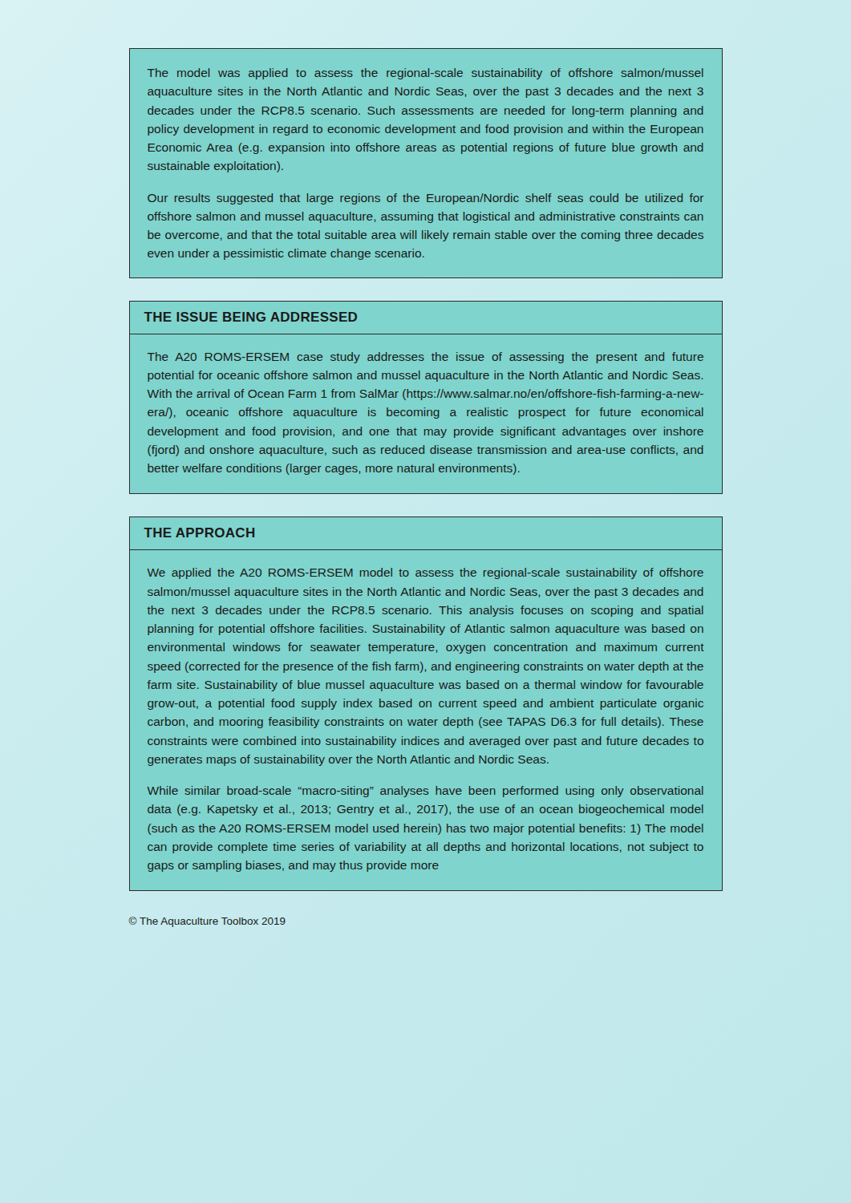The model was applied to assess the regional-scale sustainability of offshore salmon/mussel aquaculture sites in the North Atlantic and Nordic Seas, over the past 3 decades and the next 3 decades under the RCP8.5 scenario. Such assessments are needed for long-term planning and policy development in regard to economic development and food provision and within the European Economic Area (e.g. expansion into offshore areas as potential regions of future blue growth and sustainable exploitation).
Our results suggested that large regions of the European/Nordic shelf seas could be utilized for offshore salmon and mussel aquaculture, assuming that logistical and administrative constraints can be overcome, and that the total suitable area will likely remain stable over the coming three decades even under a pessimistic climate change scenario.
THE ISSUE BEING ADDRESSED
The A20 ROMS-ERSEM case study addresses the issue of assessing the present and future potential for oceanic offshore salmon and mussel aquaculture in the North Atlantic and Nordic Seas. With the arrival of Ocean Farm 1 from SalMar (https://www.salmar.no/en/offshore-fish-farming-a-new-era/), oceanic offshore aquaculture is becoming a realistic prospect for future economical development and food provision, and one that may provide significant advantages over inshore (fjord) and onshore aquaculture, such as reduced disease transmission and area-use conflicts, and better welfare conditions (larger cages, more natural environments).
THE APPROACH
We applied the A20 ROMS-ERSEM model to assess the regional-scale sustainability of offshore salmon/mussel aquaculture sites in the North Atlantic and Nordic Seas, over the past 3 decades and the next 3 decades under the RCP8.5 scenario. This analysis focuses on scoping and spatial planning for potential offshore facilities. Sustainability of Atlantic salmon aquaculture was based on environmental windows for seawater temperature, oxygen concentration and maximum current speed (corrected for the presence of the fish farm), and engineering constraints on water depth at the farm site. Sustainability of blue mussel aquaculture was based on a thermal window for favourable grow-out, a potential food supply index based on current speed and ambient particulate organic carbon, and mooring feasibility constraints on water depth (see TAPAS D6.3 for full details). These constraints were combined into sustainability indices and averaged over past and future decades to generates maps of sustainability over the North Atlantic and Nordic Seas.
While similar broad-scale “macro-siting” analyses have been performed using only observational data (e.g. Kapetsky et al., 2013; Gentry et al., 2017), the use of an ocean biogeochemical model (such as the A20 ROMS-ERSEM model used herein) has two major potential benefits: 1) The model can provide complete time series of variability at all depths and horizontal locations, not subject to gaps or sampling biases, and may thus provide more
© The Aquaculture Toolbox 2019